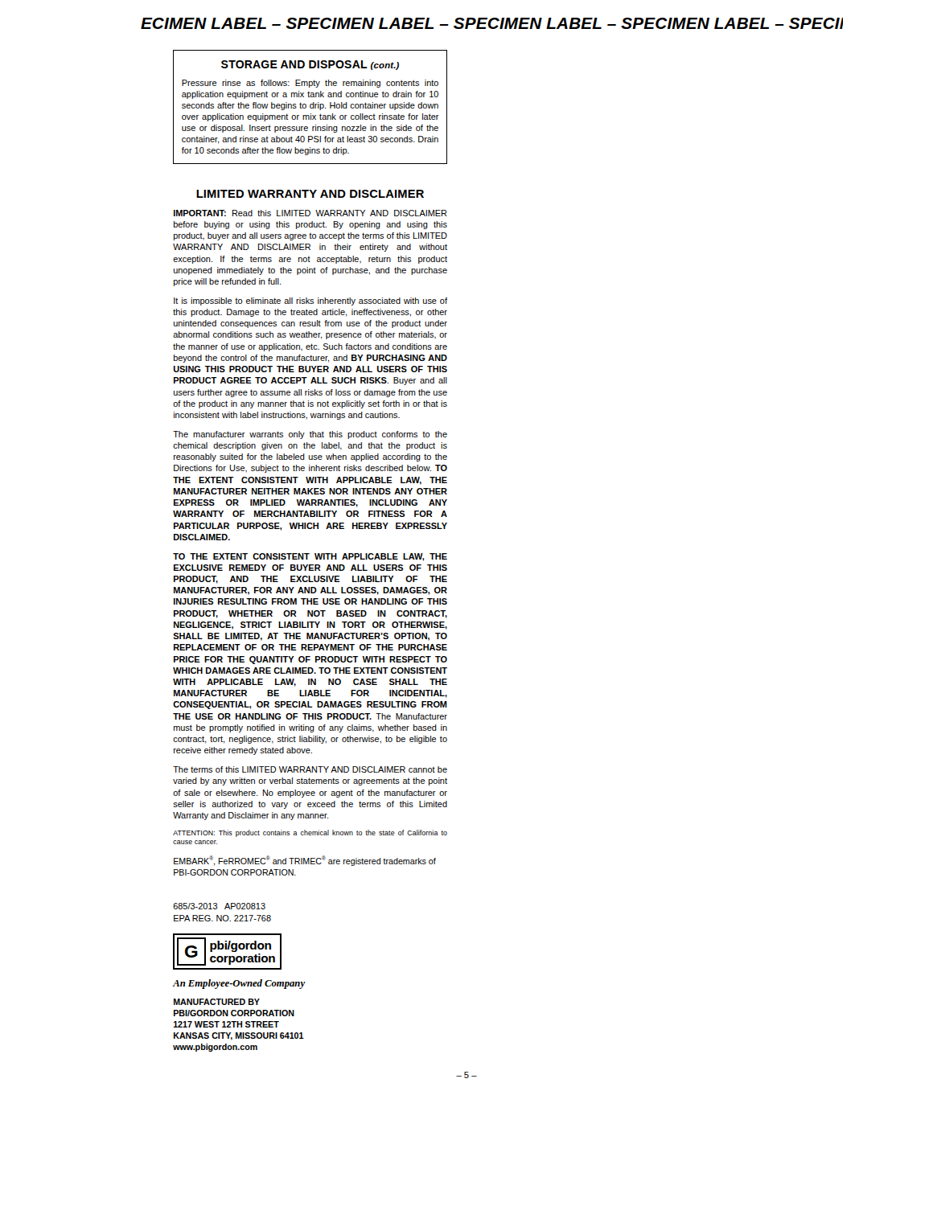ECIMEN LABEL – SPECIMEN LABEL – SPECIMEN LABEL – SPECIMEN LABEL – SPECIMEN LABEL – SPEC
STORAGE AND DISPOSAL (cont.)
Pressure rinse as follows: Empty the remaining contents into application equipment or a mix tank and continue to drain for 10 seconds after the flow begins to drip. Hold container upside down over application equipment or mix tank or collect rinsate for later use or disposal. Insert pressure rinsing nozzle in the side of the container, and rinse at about 40 PSI for at least 30 seconds. Drain for 10 seconds after the flow begins to drip.
LIMITED WARRANTY AND DISCLAIMER
IMPORTANT: Read this LIMITED WARRANTY AND DISCLAIMER before buying or using this product. By opening and using this product, buyer and all users agree to accept the terms of this LIMITED WARRANTY AND DISCLAIMER in their entirety and without exception. If the terms are not acceptable, return this product unopened immediately to the point of purchase, and the purchase price will be refunded in full.
It is impossible to eliminate all risks inherently associated with use of this product. Damage to the treated article, ineffectiveness, or other unintended consequences can result from use of the product under abnormal conditions such as weather, presence of other materials, or the manner of use or application, etc. Such factors and conditions are beyond the control of the manufacturer, and BY PURCHASING AND USING THIS PRODUCT THE BUYER AND ALL USERS OF THIS PRODUCT AGREE TO ACCEPT ALL SUCH RISKS. Buyer and all users further agree to assume all risks of loss or damage from the use of the product in any manner that is not explicitly set forth in or that is inconsistent with label instructions, warnings and cautions.
The manufacturer warrants only that this product conforms to the chemical description given on the label, and that the product is reasonably suited for the labeled use when applied according to the Directions for Use, subject to the inherent risks described below. TO THE EXTENT CONSISTENT WITH APPLICABLE LAW, THE MANUFACTURER NEITHER MAKES NOR INTENDS ANY OTHER EXPRESS OR IMPLIED WARRANTIES, INCLUDING ANY WARRANTY OF MERCHANTABILITY OR FITNESS FOR A PARTICULAR PURPOSE, WHICH ARE HEREBY EXPRESSLY DISCLAIMED.
TO THE EXTENT CONSISTENT WITH APPLICABLE LAW, THE EXCLUSIVE REMEDY OF BUYER AND ALL USERS OF THIS PRODUCT, AND THE EXCLUSIVE LIABILITY OF THE MANUFACTURER, FOR ANY AND ALL LOSSES, DAMAGES, OR INJURIES RESULTING FROM THE USE OR HANDLING OF THIS PRODUCT, WHETHER OR NOT BASED IN CONTRACT, NEGLIGENCE, STRICT LIABILITY IN TORT OR OTHERWISE, SHALL BE LIMITED, AT THE MANUFACTURER’S OPTION, TO REPLACEMENT OF OR THE REPAYMENT OF THE PURCHASE PRICE FOR THE QUANTITY OF PRODUCT WITH RESPECT TO WHICH DAMAGES ARE CLAIMED. TO THE EXTENT CONSISTENT WITH APPLICABLE LAW, IN NO CASE SHALL THE MANUFACTURER BE LIABLE FOR INCIDENTIAL, CONSEQUENTIAL, OR SPECIAL DAMAGES RESULTING FROM THE USE OR HANDLING OF THIS PRODUCT. The Manufacturer must be promptly notified in writing of any claims, whether based in contract, tort, negligence, strict liability, or otherwise, to be eligible to receive either remedy stated above.
The terms of this LIMITED WARRANTY AND DISCLAIMER cannot be varied by any written or verbal statements or agreements at the point of sale or elsewhere. No employee or agent of the manufacturer or seller is authorized to vary or exceed the terms of this Limited Warranty and Disclaimer in any manner.
ATTENTION: This product contains a chemical known to the state of California to cause cancer.
EMBARK®, FeRROMEC® and TRIMEC® are registered trademarks of
PBI-GORDON CORPORATION.
685/3-2013 AP020813
EPA REG. NO. 2217-768
G
pbi/gordon corporation
An Employee-Owned Company
MANUFACTURED BY
PBI/GORDON CORPORATION
1217 WEST 12TH STREET
KANSAS CITY, MISSOURI 64101
www.pbigordon.com
– 5 –